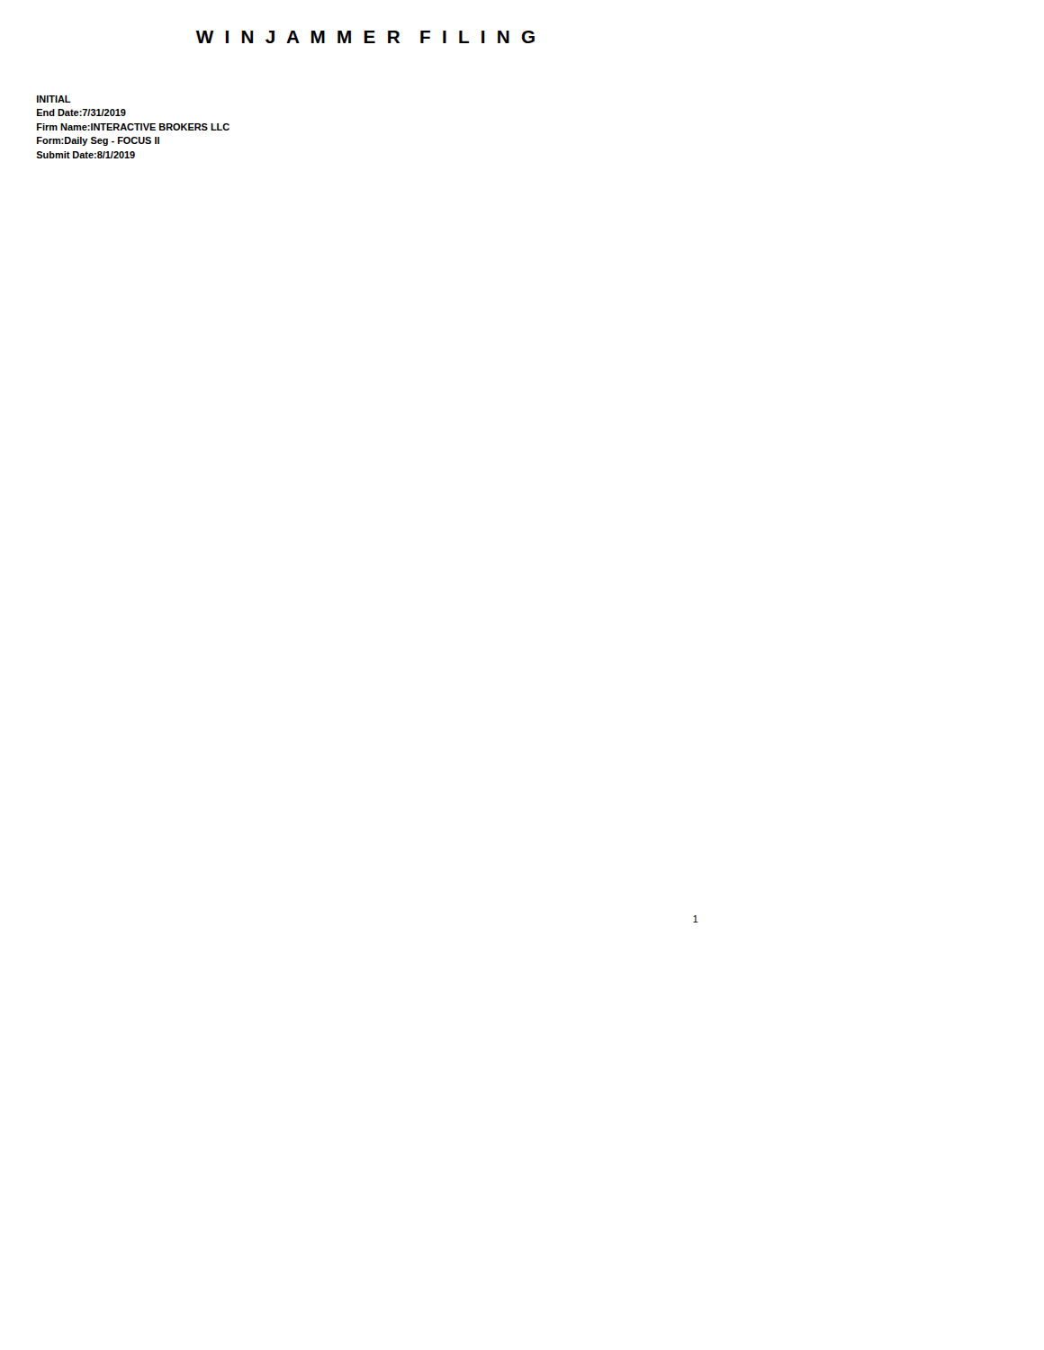W I N J A M M E R F I L I N G
INITIAL
End Date:7/31/2019
Firm Name:INTERACTIVE BROKERS LLC
Form:Daily Seg - FOCUS II
Submit Date:8/1/2019
1